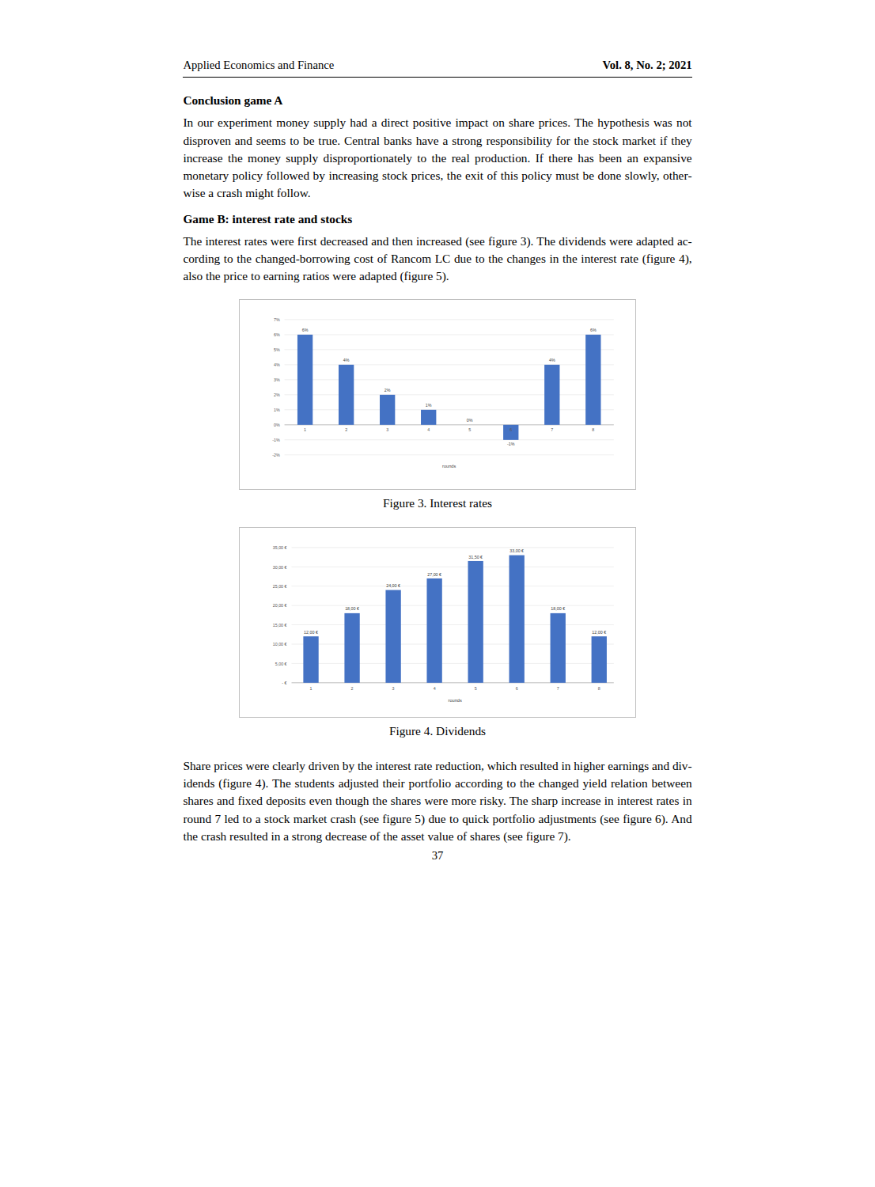Applied Economics and Finance Vol. 8, No. 2; 2021
Conclusion game A
In our experiment money supply had a direct positive impact on share prices. The hypothesis was not disproven and seems to be true. Central banks have a strong responsibility for the stock market if they increase the money supply disproportionately to the real production. If there has been an expansive monetary policy followed by increasing stock prices, the exit of this policy must be done slowly, otherwise a crash might follow.
Game B: interest rate and stocks
The interest rates were first decreased and then increased (see figure 3). The dividends were adapted according to the changed-borrowing cost of Rancom LC due to the changes in the interest rate (figure 4), also the price to earning ratios were adapted (figure 5).
7% 6% 5% 4% 3% 2% 1% 0% -1% -2% 6% 4% 2% 1% 0% -1% 4% 6% 1 2 3 4 5 6 7 8 rounds
Figure 3. Interest rates
35,00 € 30,00 € 25,00 € 20,00 € 15,00 € 10,00 € 5,00 € - € 12,00 € 18,00 € 24,00 € 27,00 € 31,50 € 33,00 € 18,00 € 12,00 € 1 2 3 4 5 6 7 8 rounds
Figure 4. Dividends
Share prices were clearly driven by the interest rate reduction, which resulted in higher earnings and dividends (figure 4). The students adjusted their portfolio according to the changed yield relation between shares and fixed deposits even though the shares were more risky. The sharp increase in interest rates in round 7 led to a stock market crash (see figure 5) due to quick portfolio adjustments (see figure 6). And the crash resulted in a strong decrease of the asset value of shares (see figure 7).
37